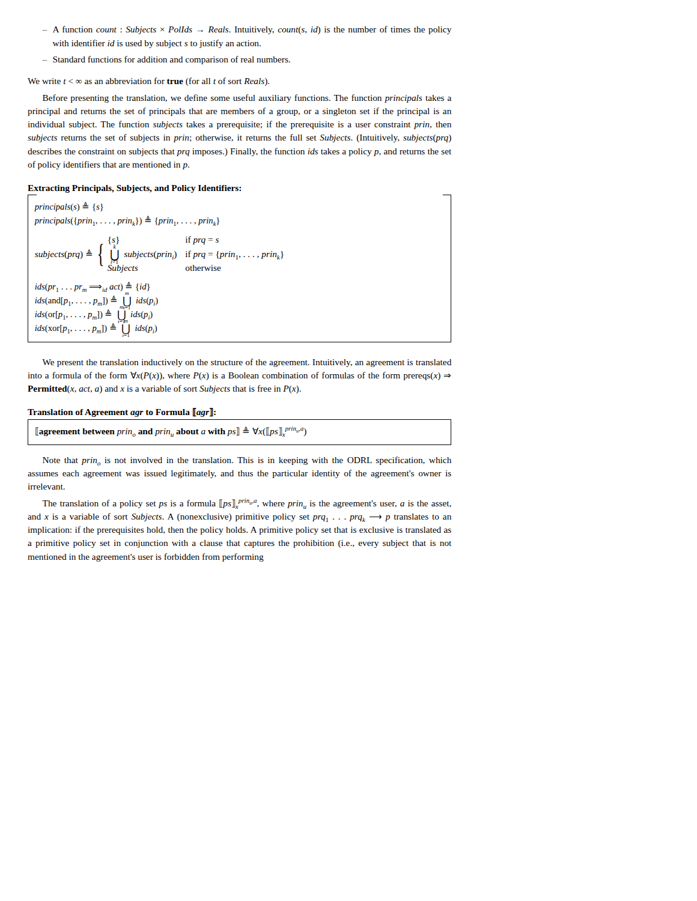A function count : Subjects × PolIds → Reals. Intuitively, count(s, id) is the number of times the policy with identifier id is used by subject s to justify an action.
Standard functions for addition and comparison of real numbers.
We write t < ∞ as an abbreviation for true (for all t of sort Reals).
Before presenting the translation, we define some useful auxiliary functions. The function principals takes a principal and returns the set of principals that are members of a group, or a singleton set if the principal is an individual subject. The function subjects takes a prerequisite; if the prerequisite is a user constraint prin, then subjects returns the set of subjects in prin; otherwise, it returns the full set Subjects. (Intuitively, subjects(prq) describes the constraint on subjects that prq imposes.) Finally, the function ids takes a policy p, and returns the set of policy identifiers that are mentioned in p.
Extracting Principals, Subjects, and Policy Identifiers:
principals(s) ≜ {s}
principals({prin1, . . . , prink}) ≜ {prin1, . . . , prink}
subjects(prq) ≜ {
| { s } | if prq = s |
| ⋃ k i =1 subjects ( prin i ) | if prq = { prin 1 , . . . , prin k } |
| Subjects | otherwise |
ids(pr1 . . . prm ⟹id act) ≜ {id}
ids(and[p1, . . . , pm]) ≜ ⋃mi=1 ids(pi)
ids(or[p1, . . . , pm]) ≜ ⋃mi=1 ids(pi)
ids(xor[p1, . . . , pm]) ≜ ⋃mi=1 ids(pi)
We present the translation inductively on the structure of the agreement. Intuitively, an agreement is translated into a formula of the form ∀x(P(x)), where P(x) is a Boolean combination of formulas of the form prereqs(x) ⇒ Permitted(x, act, a) and x is a variable of sort Subjects that is free in P(x).
Translation of Agreement agr to Formula agr :
agreement between prino and prinu about a with ps ≜ ∀x( psxprinu,a)
Note that prino is not involved in the translation. This is in keeping with the ODRL specification, which assumes each agreement was issued legitimately, and thus the particular identity of the agreement's owner is irrelevant.
The translation of a policy set ps is a formula psxprinu,a, where prinu is the agreement's user, a is the asset, and x is a variable of sort Subjects. A (nonexclusive) primitive policy set prq1 . . . prqk ⟶ p translates to an implication: if the prerequisites hold, then the policy holds. A primitive policy set that is exclusive is translated as a primitive policy set in conjunction with a clause that captures the prohibition (i.e., every subject that is not mentioned in the agreement's user is forbidden from performing